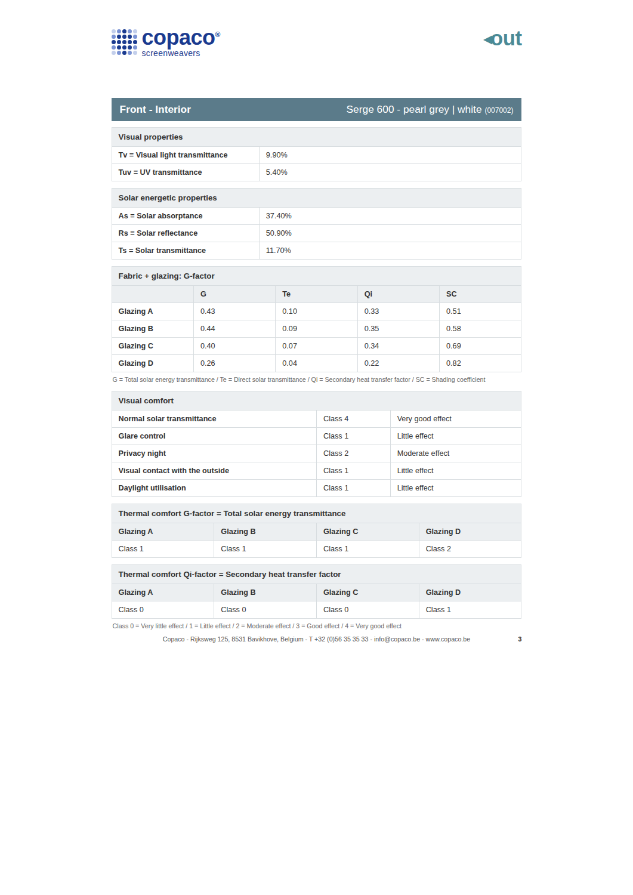copaco®
screenweavers
◂out
Front - Interior Serge 600 - pearl grey | white (007002)
| Visual properties |
| --- |
| Tv = Visual light transmittance | 9.90% |
| Tuv = UV transmittance | 5.40% |
| Solar energetic properties |
| --- |
| As = Solar absorptance | 37.40% |
| Rs = Solar reflectance | 50.90% |
| Ts = Solar transmittance | 11.70% |
| Fabric + glazing: G-factor |
| --- |
| | G | Te | Qi | SC |
| Glazing A | 0.43 | 0.10 | 0.33 | 0.51 |
| Glazing B | 0.44 | 0.09 | 0.35 | 0.58 |
| Glazing C | 0.40 | 0.07 | 0.34 | 0.69 |
| Glazing D | 0.26 | 0.04 | 0.22 | 0.82 |
G = Total solar energy transmittance / Te = Direct solar transmittance / Qi = Secondary heat transfer factor / SC = Shading coefficient
| Visual comfort |
| --- |
| Normal solar transmittance | Class 4 | Very good effect |
| Glare control | Class 1 | Little effect |
| Privacy night | Class 2 | Moderate effect |
| Visual contact with the outside | Class 1 | Little effect |
| Daylight utilisation | Class 1 | Little effect |
| Thermal comfort G-factor = Total solar energy transmittance |
| --- |
| Glazing A | Glazing B | Glazing C | Glazing D |
| Class 1 | Class 1 | Class 1 | Class 2 |
| Thermal comfort Qi-factor = Secondary heat transfer factor |
| --- |
| Glazing A | Glazing B | Glazing C | Glazing D |
| Class 0 | Class 0 | Class 0 | Class 1 |
Class 0 = Very little effect / 1 = Little effect / 2 = Moderate effect / 3 = Good effect / 4 = Very good effect
Copaco - Rijksweg 125, 8531 Bavikhove, Belgium - T +32 (0)56 35 35 33 - info@copaco.be - www.copaco.be 3